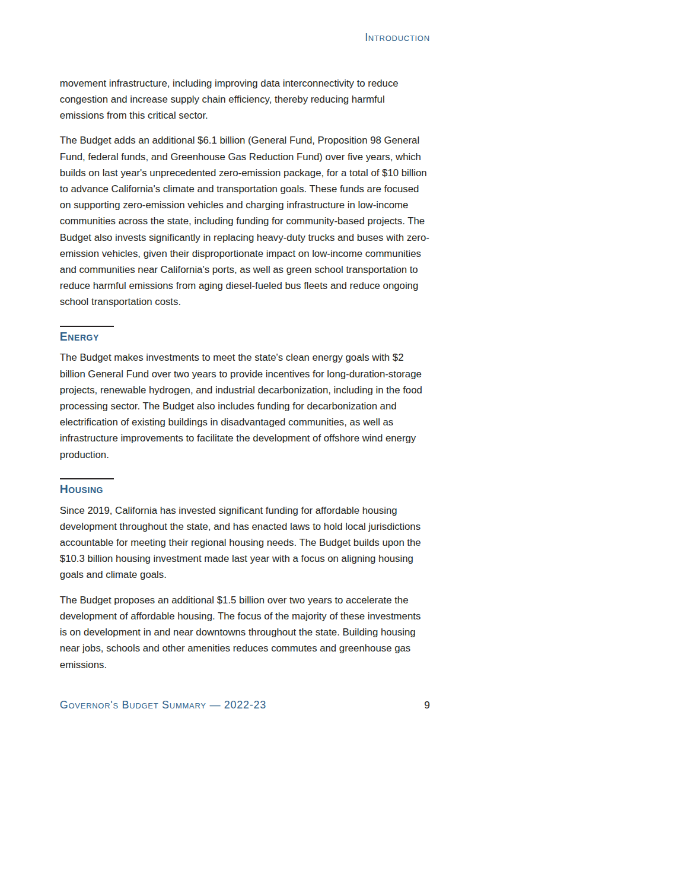Introduction
movement infrastructure, including improving data interconnectivity to reduce congestion and increase supply chain efficiency, thereby reducing harmful emissions from this critical sector.
The Budget adds an additional $6.1 billion (General Fund, Proposition 98 General Fund, federal funds, and Greenhouse Gas Reduction Fund) over five years, which builds on last year's unprecedented zero-emission package, for a total of $10 billion to advance California's climate and transportation goals. These funds are focused on supporting zero-emission vehicles and charging infrastructure in low-income communities across the state, including funding for community-based projects. The Budget also invests significantly in replacing heavy-duty trucks and buses with zero-emission vehicles, given their disproportionate impact on low-income communities and communities near California's ports, as well as green school transportation to reduce harmful emissions from aging diesel-fueled bus fleets and reduce ongoing school transportation costs.
Energy
The Budget makes investments to meet the state's clean energy goals with $2 billion General Fund over two years to provide incentives for long-duration-storage projects, renewable hydrogen, and industrial decarbonization, including in the food processing sector. The Budget also includes funding for decarbonization and electrification of existing buildings in disadvantaged communities, as well as infrastructure improvements to facilitate the development of offshore wind energy production.
Housing
Since 2019, California has invested significant funding for affordable housing development throughout the state, and has enacted laws to hold local jurisdictions accountable for meeting their regional housing needs. The Budget builds upon the $10.3 billion housing investment made last year with a focus on aligning housing goals and climate goals.
The Budget proposes an additional $1.5 billion over two years to accelerate the development of affordable housing. The focus of the majority of these investments is on development in and near downtowns throughout the state. Building housing near jobs, schools and other amenities reduces commutes and greenhouse gas emissions.
Governor's Budget Summary — 2022-23
9